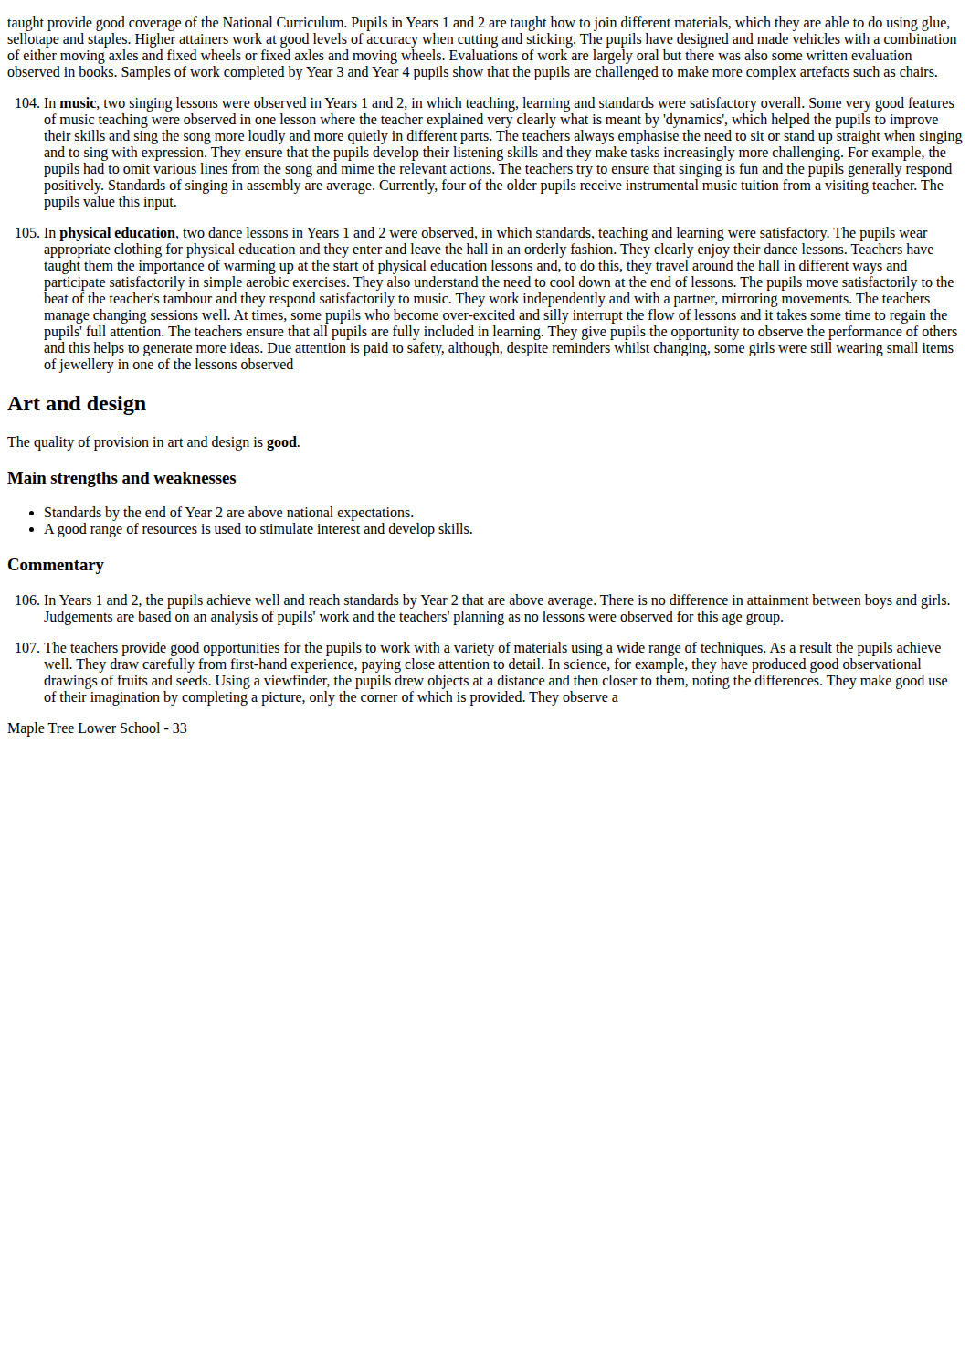taught provide good coverage of the National Curriculum. Pupils in Years 1 and 2 are taught how to join different materials, which they are able to do using glue, sellotape and staples. Higher attainers work at good levels of accuracy when cutting and sticking. The pupils have designed and made vehicles with a combination of either moving axles and fixed wheels or fixed axles and moving wheels. Evaluations of work are largely oral but there was also some written evaluation observed in books. Samples of work completed by Year 3 and Year 4 pupils show that the pupils are challenged to make more complex artefacts such as chairs.
In music, two singing lessons were observed in Years 1 and 2, in which teaching, learning and standards were satisfactory overall. Some very good features of music teaching were observed in one lesson where the teacher explained very clearly what is meant by 'dynamics', which helped the pupils to improve their skills and sing the song more loudly and more quietly in different parts. The teachers always emphasise the need to sit or stand up straight when singing and to sing with expression. They ensure that the pupils develop their listening skills and they make tasks increasingly more challenging. For example, the pupils had to omit various lines from the song and mime the relevant actions. The teachers try to ensure that singing is fun and the pupils generally respond positively. Standards of singing in assembly are average. Currently, four of the older pupils receive instrumental music tuition from a visiting teacher. The pupils value this input.
In physical education, two dance lessons in Years 1 and 2 were observed, in which standards, teaching and learning were satisfactory. The pupils wear appropriate clothing for physical education and they enter and leave the hall in an orderly fashion. They clearly enjoy their dance lessons. Teachers have taught them the importance of warming up at the start of physical education lessons and, to do this, they travel around the hall in different ways and participate satisfactorily in simple aerobic exercises. They also understand the need to cool down at the end of lessons. The pupils move satisfactorily to the beat of the teacher's tambour and they respond satisfactorily to music. They work independently and with a partner, mirroring movements. The teachers manage changing sessions well. At times, some pupils who become over-excited and silly interrupt the flow of lessons and it takes some time to regain the pupils' full attention. The teachers ensure that all pupils are fully included in learning. They give pupils the opportunity to observe the performance of others and this helps to generate more ideas. Due attention is paid to safety, although, despite reminders whilst changing, some girls were still wearing small items of jewellery in one of the lessons observed
Art and design
The quality of provision in art and design is good.
Main strengths and weaknesses
Standards by the end of Year 2 are above national expectations.
A good range of resources is used to stimulate interest and develop skills.
Commentary
In Years 1 and 2, the pupils achieve well and reach standards by Year 2 that are above average. There is no difference in attainment between boys and girls. Judgements are based on an analysis of pupils' work and the teachers' planning as no lessons were observed for this age group.
The teachers provide good opportunities for the pupils to work with a variety of materials using a wide range of techniques. As a result the pupils achieve well. They draw carefully from first-hand experience, paying close attention to detail. In science, for example, they have produced good observational drawings of fruits and seeds. Using a viewfinder, the pupils drew objects at a distance and then closer to them, noting the differences. They make good use of their imagination by completing a picture, only the corner of which is provided. They observe a
Maple Tree Lower School - 33